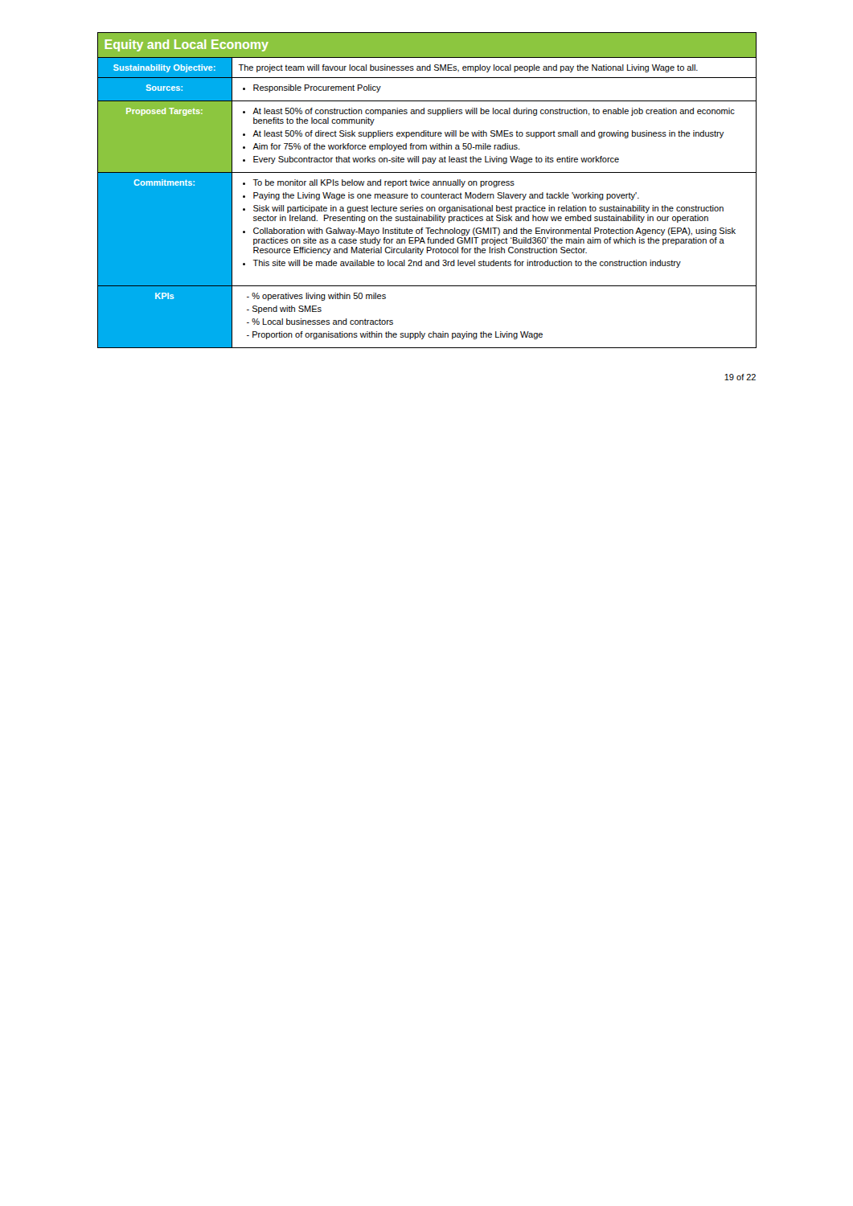| Equity and Local Economy |
| Sustainability Objective: | The project team will favour local businesses and SMEs, employ local people and pay the National Living Wage to all. |
| Sources: | Responsible Procurement Policy |
| Proposed Targets: | At least 50% of construction companies and suppliers will be local during construction, to enable job creation and economic benefits to the local community At least 50% of direct Sisk suppliers expenditure will be with SMEs to support small and growing business in the industry Aim for 75% of the workforce employed from within a 50-mile radius. Every Subcontractor that works on-site will pay at least the Living Wage to its entire workforce |
| Commitments: | To be monitor all KPIs below and report twice annually on progress Paying the Living Wage is one measure to counteract Modern Slavery and tackle 'working poverty'. Sisk will participate in a guest lecture series on organisational best practice in relation to sustainability in the construction sector in Ireland. Presenting on the sustainability practices at Sisk and how we embed sustainability in our operation Collaboration with Galway-Mayo Institute of Technology (GMIT) and the Environmental Protection Agency (EPA), using Sisk practices on site as a case study for an EPA funded GMIT project ‘Build360’ the main aim of which is the preparation of a Resource Efficiency and Material Circularity Protocol for the Irish Construction Sector. This site will be made available to local 2nd and 3rd level students for introduction to the construction industry |
| KPIs | % operatives living within 50 miles Spend with SMEs % Local businesses and contractors Proportion of organisations within the supply chain paying the Living Wage |
19 of 22